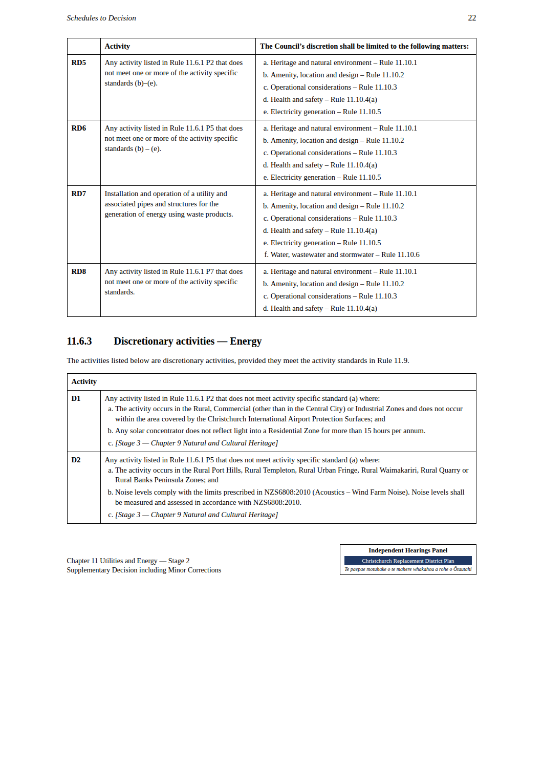Schedules to Decision 22
| | Activity | The Council’s discretion shall be limited to the following matters: |
| --- | --- | --- |
| RD5 | Any activity listed in Rule 11.6.1 P2 that does not meet one or more of the activity specific standards (b)–(e). | Heritage and natural environment – Rule 11.10.1 Amenity, location and design – Rule 11.10.2 Operational considerations – Rule 11.10.3 Health and safety – Rule 11.10.4(a) Electricity generation – Rule 11.10.5 |
| RD6 | Any activity listed in Rule 11.6.1 P5 that does not meet one or more of the activity specific standards (b) – (e). | Heritage and natural environment – Rule 11.10.1 Amenity, location and design – Rule 11.10.2 Operational considerations – Rule 11.10.3 Health and safety – Rule 11.10.4(a) Electricity generation – Rule 11.10.5 |
| RD7 | Installation and operation of a utility and associated pipes and structures for the generation of energy using waste products. | Heritage and natural environment – Rule 11.10.1 Amenity, location and design – Rule 11.10.2 Operational considerations – Rule 11.10.3 Health and safety – Rule 11.10.4(a) Electricity generation – Rule 11.10.5 Water, wastewater and stormwater – Rule 11.10.6 |
| RD8 | Any activity listed in Rule 11.6.1 P7 that does not meet one or more of the activity specific standards. | Heritage and natural environment – Rule 11.10.1 Amenity, location and design – Rule 11.10.2 Operational considerations – Rule 11.10.3 Health and safety – Rule 11.10.4(a) |
11.6.3 Discretionary activities — Energy
The activities listed below are discretionary activities, provided they meet the activity standards in Rule 11.9.
| Activity |
| --- |
| D1 | Any activity listed in Rule 11.6.1 P2 that does not meet activity specific standard (a) where: The activity occurs in the Rural, Commercial (other than in the Central City) or Industrial Zones and does not occur within the area covered by the Christchurch International Airport Protection Surfaces; and Any solar concentrator does not reflect light into a Residential Zone for more than 15 hours per annum. [Stage 3 — Chapter 9 Natural and Cultural Heritage] |
| D2 | Any activity listed in Rule 11.6.1 P5 that does not meet activity specific standard (a) where: The activity occurs in the Rural Port Hills, Rural Templeton, Rural Urban Fringe, Rural Waimakariri, Rural Quarry or Rural Banks Peninsula Zones; and Noise levels comply with the limits prescribed in NZS6808:2010 (Acoustics – Wind Farm Noise). Noise levels shall be measured and assessed in accordance with NZS6808:2010. [Stage 3 — Chapter 9 Natural and Cultural Heritage] |
Chapter 11 Utilities and Energy — Stage 2
Supplementary Decision including Minor Corrections
Independent Hearings Panel
Christchurch Replacement District Plan
Te paepae motuhake o te mahere whakahou a rohe o Ōtautahi